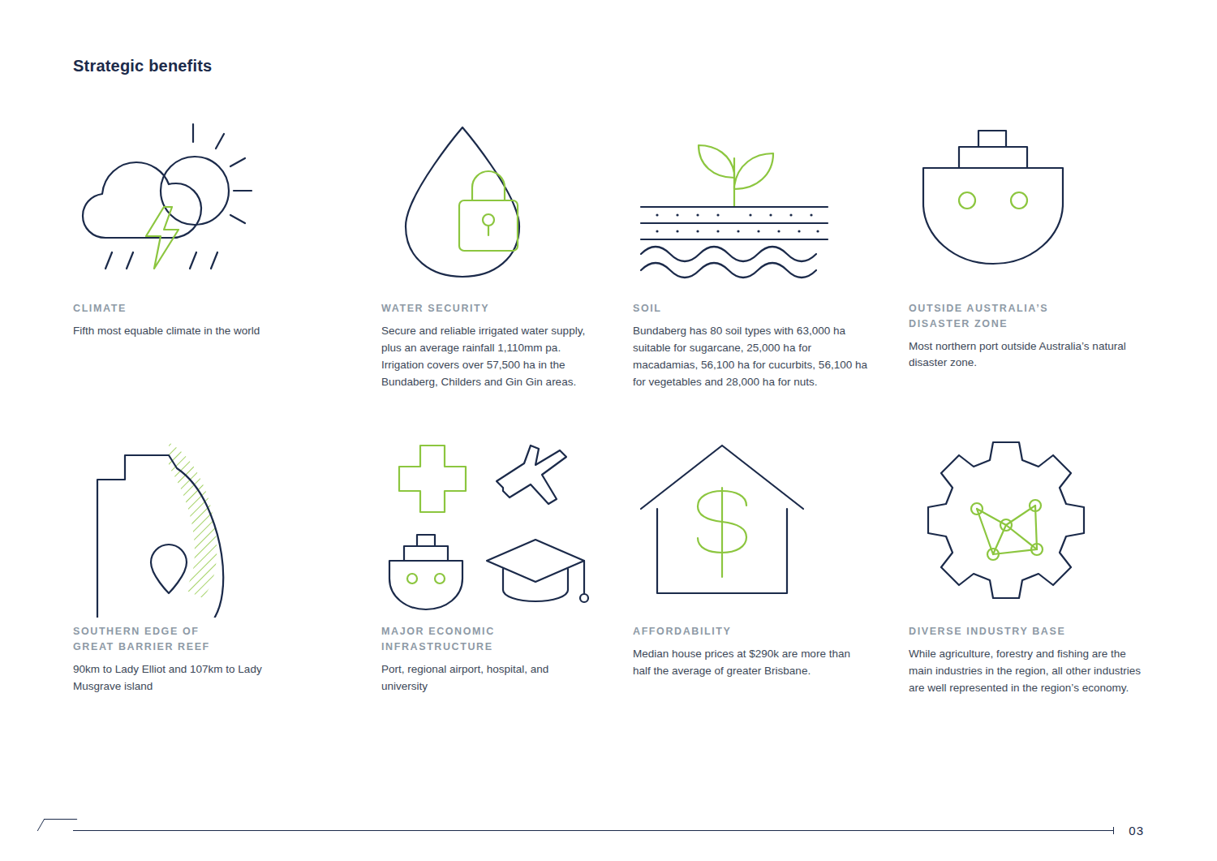Strategic benefits
Climate
Fifth most equable climate in the world
Water security
Secure and reliable irrigated water supply, plus an average rainfall 1,110mm pa. Irrigation covers over 57,500 ha in the Bundaberg, Childers and Gin Gin areas.
Soil
Bundaberg has 80 soil types with 63,000 ha suitable for sugarcane, 25,000 ha for macadamias, 56,100 ha for cucurbits, 56,100 ha for vegetables and 28,000 ha for nuts.
Outside Australia’s
disaster zone
Most northern port outside Australia’s natural disaster zone.
Southern edge of
Great Barrier Reef
90km to Lady Elliot and 107km to Lady Musgrave island
Major economic
infrastructure
Port, regional airport, hospital, and university
Affordability
Median house prices at $290k are more than half the average of greater Brisbane.
Diverse industry base
While agriculture, forestry and fishing are the main industries in the region, all other industries are well represented in the region’s economy.
03